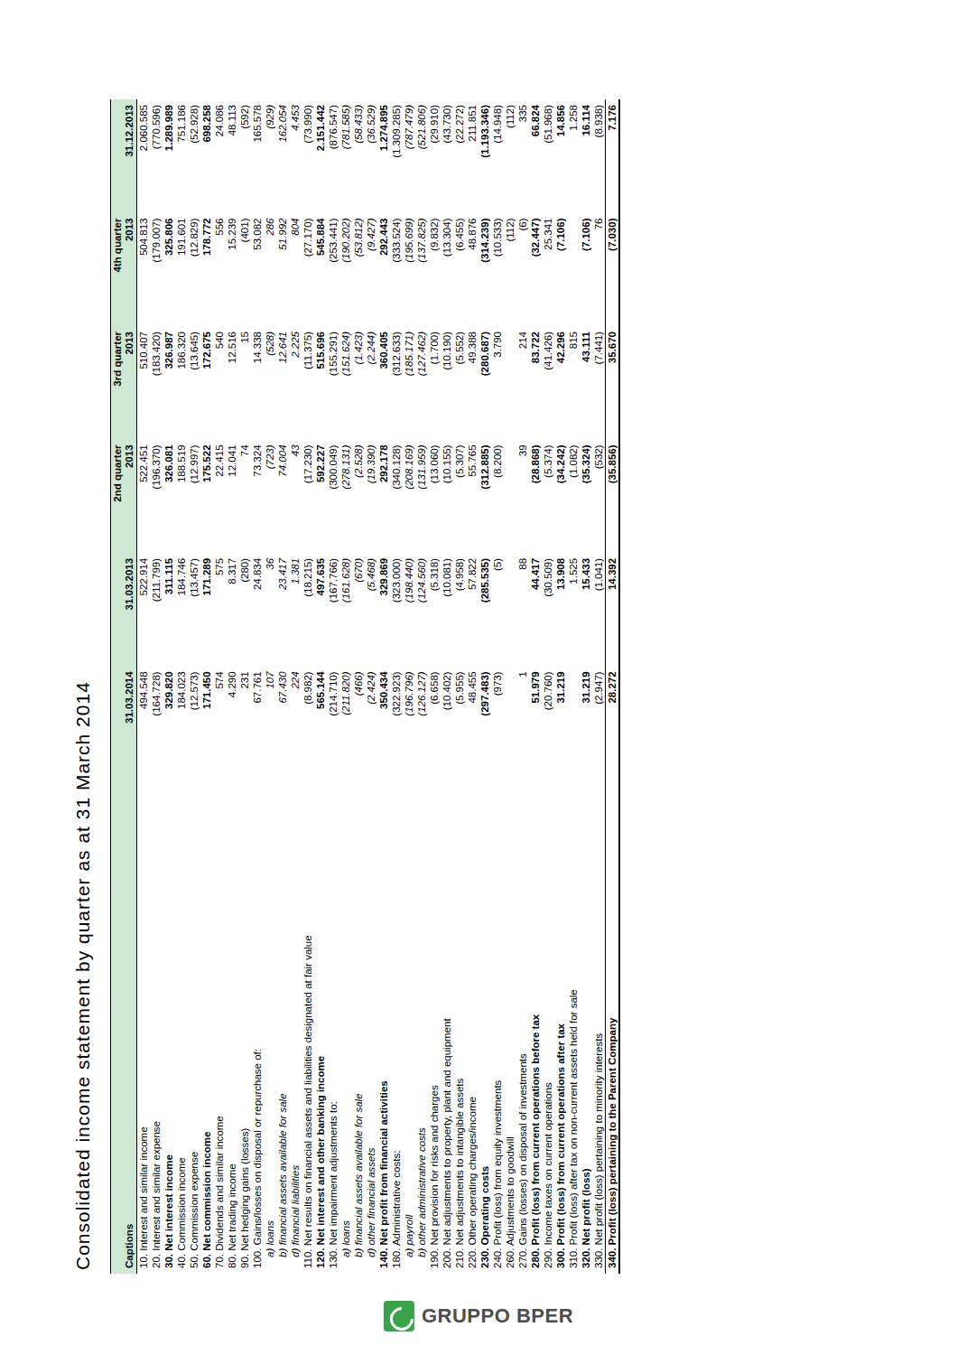Consolidated income statement by quarter as at 31 March 2014
| Captions | 31.03.2014 | 31.03.2013 | 2nd quarter 2013 | 3rd quarter 2013 | 4th quarter 2013 | 31.12.2013 |
| --- | --- | --- | --- | --- | --- | --- |
| 10. Interest and similar income | 494.548 | 522.914 | 522.451 | 510.407 | 504.813 | 2.060.585 |
| 20. Interest and similar expense | (164.728) | (211.799) | (196.370) | (183.420) | (179.007) | (770.596) |
| 30. Net interest income | 329.820 | 311.115 | 326.081 | 326.987 | 325.806 | 1.289.989 |
| 40. Commission income | 184.023 | 184.746 | 188.519 | 186.320 | 191.601 | 751.186 |
| 50. Commission expense | (12.573) | (13.457) | (12.997) | (13.645) | (12.829) | (52.928) |
| 60. Net commission income | 171.450 | 171.289 | 175.522 | 172.675 | 178.772 | 698.258 |
| 70. Dividends and similar income | 574 | 575 | 22.415 | 540 | 556 | 24.086 |
| 80. Net trading income | 4.290 | 8.317 | 12.041 | 12.516 | 15.239 | 48.113 |
| 90. Net hedging gains (losses) | 231 | (280) | 74 | 15 | (401) | (592) |
| 100. Gains/losses on disposal or repurchase of: | 67.761 | 24.834 | 73.324 | 14.338 | 53.082 | 165.578 |
| a) loans | 107 | 36 | (723) | (528) | 286 | (929) |
| b) financial assets available for sale | 67.430 | 23.417 | 74.004 | 12.641 | 51.992 | 162.054 |
| d) financial liabilities | 224 | 1.381 | 43 | 2.225 | 804 | 4.453 |
| 110. Net results on financial assets and liabilities designated at fair value | (8.982) | (18.215) | (17.230) | (11.375) | (27.170) | (73.990) |
| 120. Net interest and other banking income | 565.144 | 497.635 | 592.227 | 515.696 | 545.884 | 2.151.442 |
| 130. Net impairment adjustments to: | (214.710) | (167.766) | (300.049) | (155.291) | (253.441) | (876.547) |
| a) loans | (211.820) | (161.628) | (278.131) | (151.624) | (190.202) | (781.585) |
| b) financial assets available for sale | (466) | (670) | (2.528) | (1.423) | (53.812) | (58.433) |
| d) other financial assets | (2.424) | (5.468) | (19.390) | (2.244) | (9.427) | (36.529) |
| 140. Net profit from financial activities | 350.434 | 329.869 | 292.178 | 360.405 | 292.443 | 1.274.895 |
| 180. Administrative costs: | (322.923) | (323.000) | (340.128) | (312.633) | (333.524) | (1.309.285) |
| a) payroll | (196.796) | (198.440) | (208.169) | (185.171) | (195.699) | (787.479) |
| b) other administrative costs | (126.127) | (124.560) | (131.959) | (127.462) | (137.825) | (521.806) |
| 190. Net provision for risks and charges | (6.658) | (5.318) | (13.060) | (1.700) | (9.832) | (29.910) |
| 200. Net adjustments to property, plant and equipment | (10.402) | (10.081) | (10.155) | (10.190) | (13.304) | (43.730) |
| 210. Net adjustments to intangible assets | (5.955) | (4.958) | (5.307) | (5.552) | (6.455) | (22.272) |
| 220. Other operating charges/income | 48.455 | 57.822 | 55.765 | 49.388 | 48.876 | 211.851 |
| 230. Operating costs | (297.483) | (285.535) | (312.885) | (280.687) | (314.239) | (1.193.346) |
| 240. Profit (loss) from equity investments | (973) | (5) | (8.200) | 3.790 | (10.533) | (14.948) |
| 260. Adjustments to goodwill | | | | | (112) | (112) |
| 270. Gains (losses) on disposal of investments | 1 | 88 | 39 | 214 | (6) | 335 |
| 280. Profit (loss) from current operations before tax | 51.979 | 44.417 | (28.868) | 83.722 | (32.447) | 66.824 |
| 290. Income taxes on current operations | (20.760) | (30.509) | (5.374) | (41.426) | 25.341 | (51.968) |
| 300. Profit (loss) from current operations after tax | 31.219 | 13.908 | (34.242) | 42.296 | (7.106) | 14.856 |
| 310. Profit (loss) after tax on non-current assets held for sale | | 1.525 | (1.082) | 815 | | 1.258 |
| 320. Net profit (loss) | 31.219 | 15.433 | (35.324) | 43.111 | (7.106) | 16.114 |
| 330. Net profit (loss) pertaining to minority interests | (2.947) | (1.041) | (532) | (7.441) | 76 | (8.938) |
| 340. Profit (loss) pertaining to the Parent Company | 28.272 | 14.392 | (35.856) | 35.670 | (7.030) | 7.176 |
GRUPPO BPER